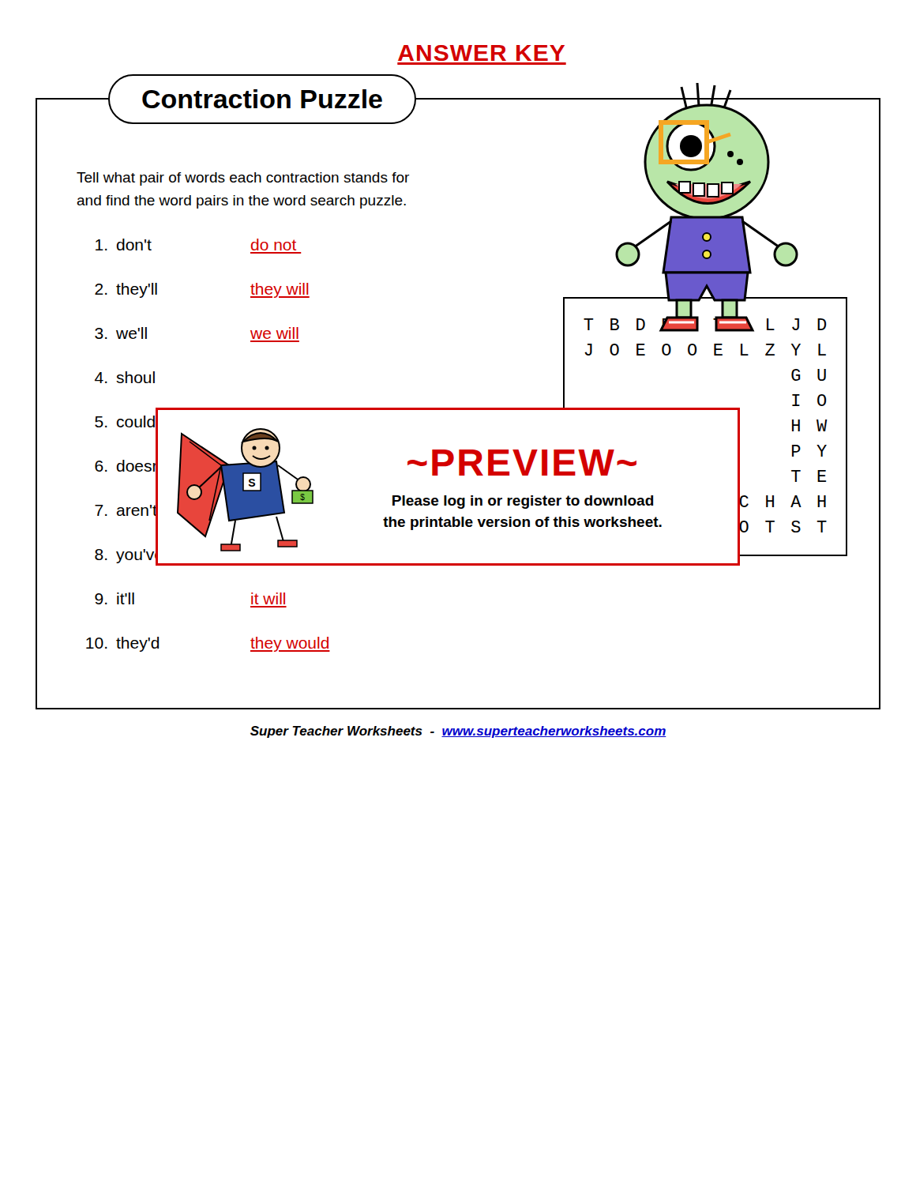ANSWER KEY
Contraction Puzzle
Tell what pair of words each contraction stands for
and find the word pairs in the word search puzzle.
don't do not
they'll they will
we'll we will
shoul
could
doesr
aren't are not
you've you have
it'll it will
they'd they would
| T | B | D | P | M | T | C | L | J | D |
| J | O | E | O | O | E | L | Z | Y | L |
| | | | | | | | | G | U |
| | | | | | | | | I | O |
| | | | | | | | | H | W |
| | | | | | | | | P | Y |
| | | | | | | | | T | E |
| T | K | E | O | L | W | C | H | A | H |
| C | O | U | L | D | N | O | T | S | T |
S $
~PREVIEW~
Please log in or register to download
the printable version of this worksheet.
Super Teacher Worksheets - www.superteacherworksheets.com